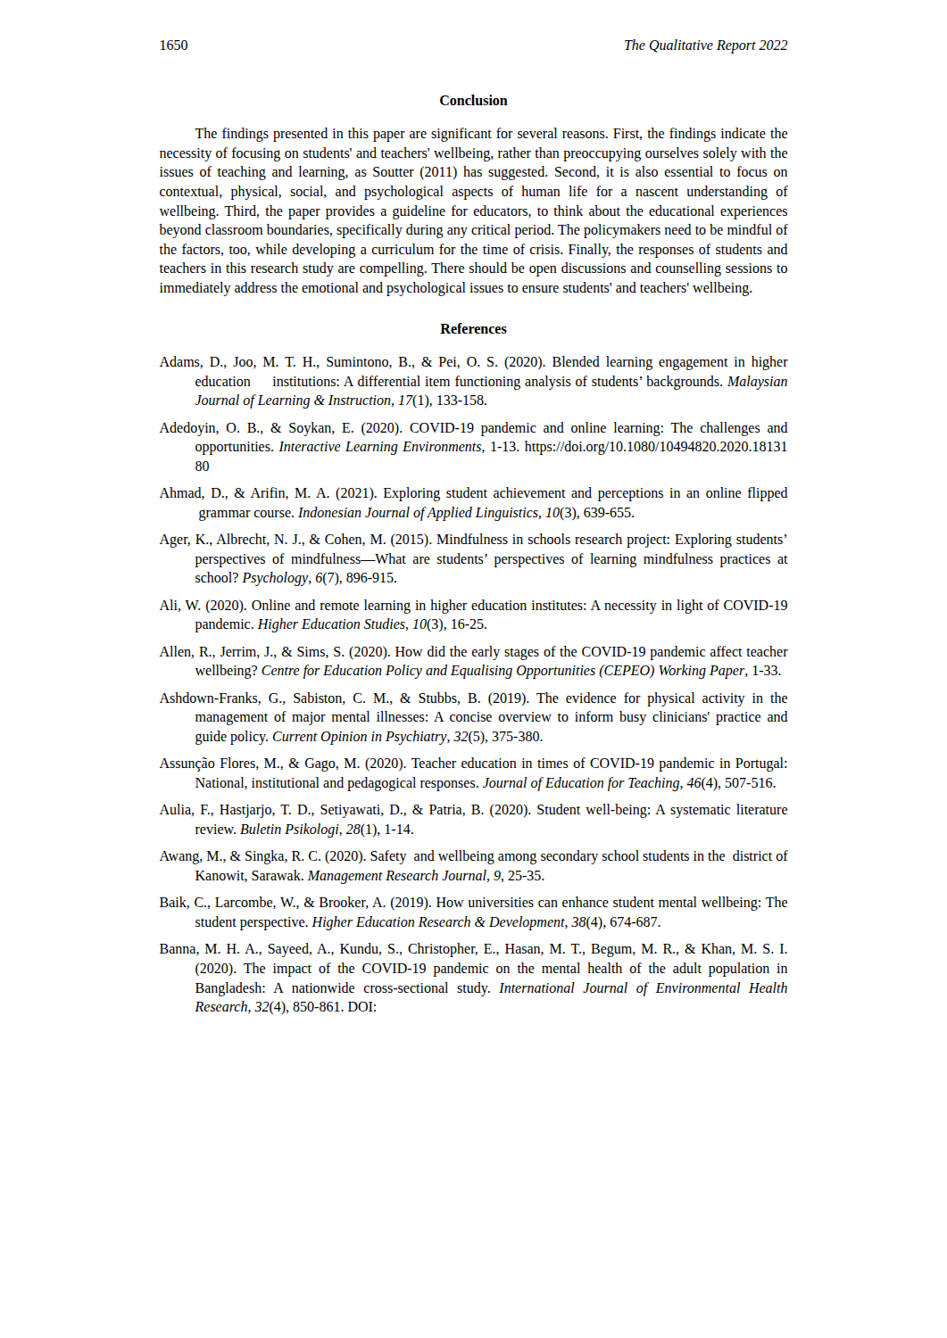1650 The Qualitative Report 2022
Conclusion
The findings presented in this paper are significant for several reasons. First, the findings indicate the necessity of focusing on students' and teachers' wellbeing, rather than preoccupying ourselves solely with the issues of teaching and learning, as Soutter (2011) has suggested. Second, it is also essential to focus on contextual, physical, social, and psychological aspects of human life for a nascent understanding of wellbeing. Third, the paper provides a guideline for educators, to think about the educational experiences beyond classroom boundaries, specifically during any critical period. The policymakers need to be mindful of the factors, too, while developing a curriculum for the time of crisis. Finally, the responses of students and teachers in this research study are compelling. There should be open discussions and counselling sessions to immediately address the emotional and psychological issues to ensure students' and teachers' wellbeing.
References
Adams, D., Joo, M. T. H., Sumintono, B., & Pei, O. S. (2020). Blended learning engagement in higher education institutions: A differential item functioning analysis of students’ backgrounds. Malaysian Journal of Learning & Instruction, 17(1), 133-158.
Adedoyin, O. B., & Soykan, E. (2020). COVID-19 pandemic and online learning: The challenges and opportunities. Interactive Learning Environments, 1-13. https://doi.org/10.1080/10494820.2020.1813180
Ahmad, D., & Arifin, M. A. (2021). Exploring student achievement and perceptions in an online flipped grammar course. Indonesian Journal of Applied Linguistics, 10(3), 639-655.
Ager, K., Albrecht, N. J., & Cohen, M. (2015). Mindfulness in schools research project: Exploring students’ perspectives of mindfulness—What are students’ perspectives of learning mindfulness practices at school? Psychology, 6(7), 896-915.
Ali, W. (2020). Online and remote learning in higher education institutes: A necessity in light of COVID-19 pandemic. Higher Education Studies, 10(3), 16-25.
Allen, R., Jerrim, J., & Sims, S. (2020). How did the early stages of the COVID-19 pandemic affect teacher wellbeing? Centre for Education Policy and Equalising Opportunities (CEPEO) Working Paper, 1-33.
Ashdown-Franks, G., Sabiston, C. M., & Stubbs, B. (2019). The evidence for physical activity in the management of major mental illnesses: A concise overview to inform busy clinicians' practice and guide policy. Current Opinion in Psychiatry, 32(5), 375-380.
Assunção Flores, M., & Gago, M. (2020). Teacher education in times of COVID-19 pandemic in Portugal: National, institutional and pedagogical responses. Journal of Education for Teaching, 46(4), 507-516.
Aulia, F., Hastjarjo, T. D., Setiyawati, D., & Patria, B. (2020). Student well-being: A systematic literature review. Buletin Psikologi, 28(1), 1-14.
Awang, M., & Singka, R. C. (2020). Safety and wellbeing among secondary school students in the district of Kanowit, Sarawak. Management Research Journal, 9, 25-35.
Baik, C., Larcombe, W., & Brooker, A. (2019). How universities can enhance student mental wellbeing: The student perspective. Higher Education Research & Development, 38(4), 674-687.
Banna, M. H. A., Sayeed, A., Kundu, S., Christopher, E., Hasan, M. T., Begum, M. R., & Khan, M. S. I. (2020). The impact of the COVID-19 pandemic on the mental health of the adult population in Bangladesh: A nationwide cross-sectional study. International Journal of Environmental Health Research, 32(4), 850-861. DOI: